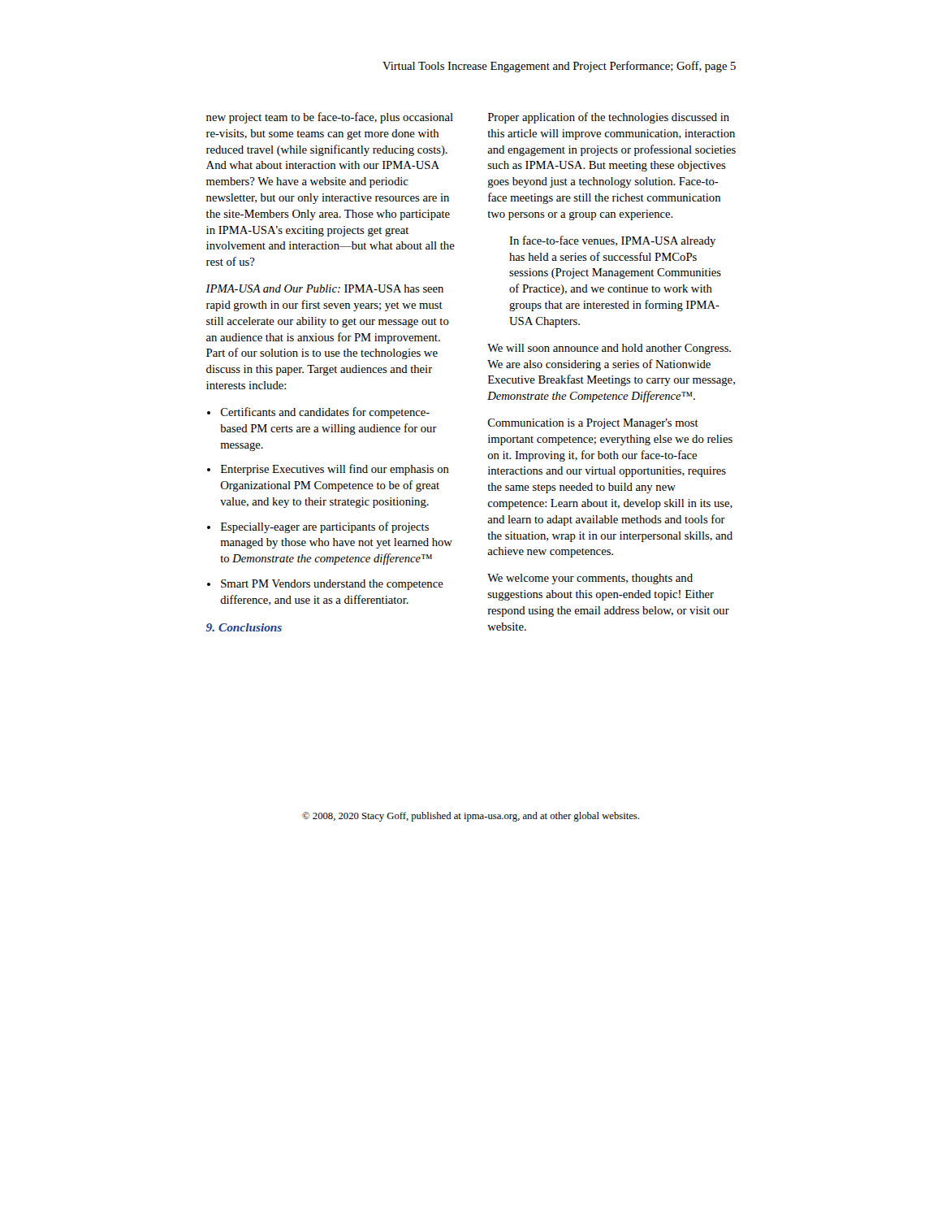Virtual Tools Increase Engagement and Project Performance; Goff, page 5
new project team to be face-to-face, plus occasional re-visits, but some teams can get more done with reduced travel (while significantly reducing costs). And what about interaction with our IPMA-USA members? We have a website and periodic newsletter, but our only interactive resources are in the site-Members Only area. Those who participate in IPMA-USA's exciting projects get great involvement and interaction—but what about all the rest of us?
IPMA-USA and Our Public: IPMA-USA has seen rapid growth in our first seven years; yet we must still accelerate our ability to get our message out to an audience that is anxious for PM improvement. Part of our solution is to use the technologies we discuss in this paper. Target audiences and their interests include:
Certificants and candidates for competence-based PM certs are a willing audience for our message.
Enterprise Executives will find our emphasis on Organizational PM Competence to be of great value, and key to their strategic positioning.
Especially-eager are participants of projects managed by those who have not yet learned how to Demonstrate the competence difference™
Smart PM Vendors understand the competence difference, and use it as a differentiator.
9. Conclusions
Proper application of the technologies discussed in this article will improve communication, interaction and engagement in projects or professional societies such as IPMA-USA. But meeting these objectives goes beyond just a technology solution. Face-to-face meetings are still the richest communication two persons or a group can experience.
In face-to-face venues, IPMA-USA already has held a series of successful PMCoPs sessions (Project Management Communities of Practice), and we continue to work with groups that are interested in forming IPMA-USA Chapters.
We will soon announce and hold another Congress. We are also considering a series of Nationwide Executive Breakfast Meetings to carry our message, Demonstrate the Competence Difference™.
Communication is a Project Manager's most important competence; everything else we do relies on it. Improving it, for both our face-to-face interactions and our virtual opportunities, requires the same steps needed to build any new competence: Learn about it, develop skill in its use, and learn to adapt available methods and tools for the situation, wrap it in our interpersonal skills, and achieve new competences.
We welcome your comments, thoughts and suggestions about this open-ended topic! Either respond using the email address below, or visit our website.
© 2008, 2020 Stacy Goff, published at ipma-usa.org, and at other global websites.